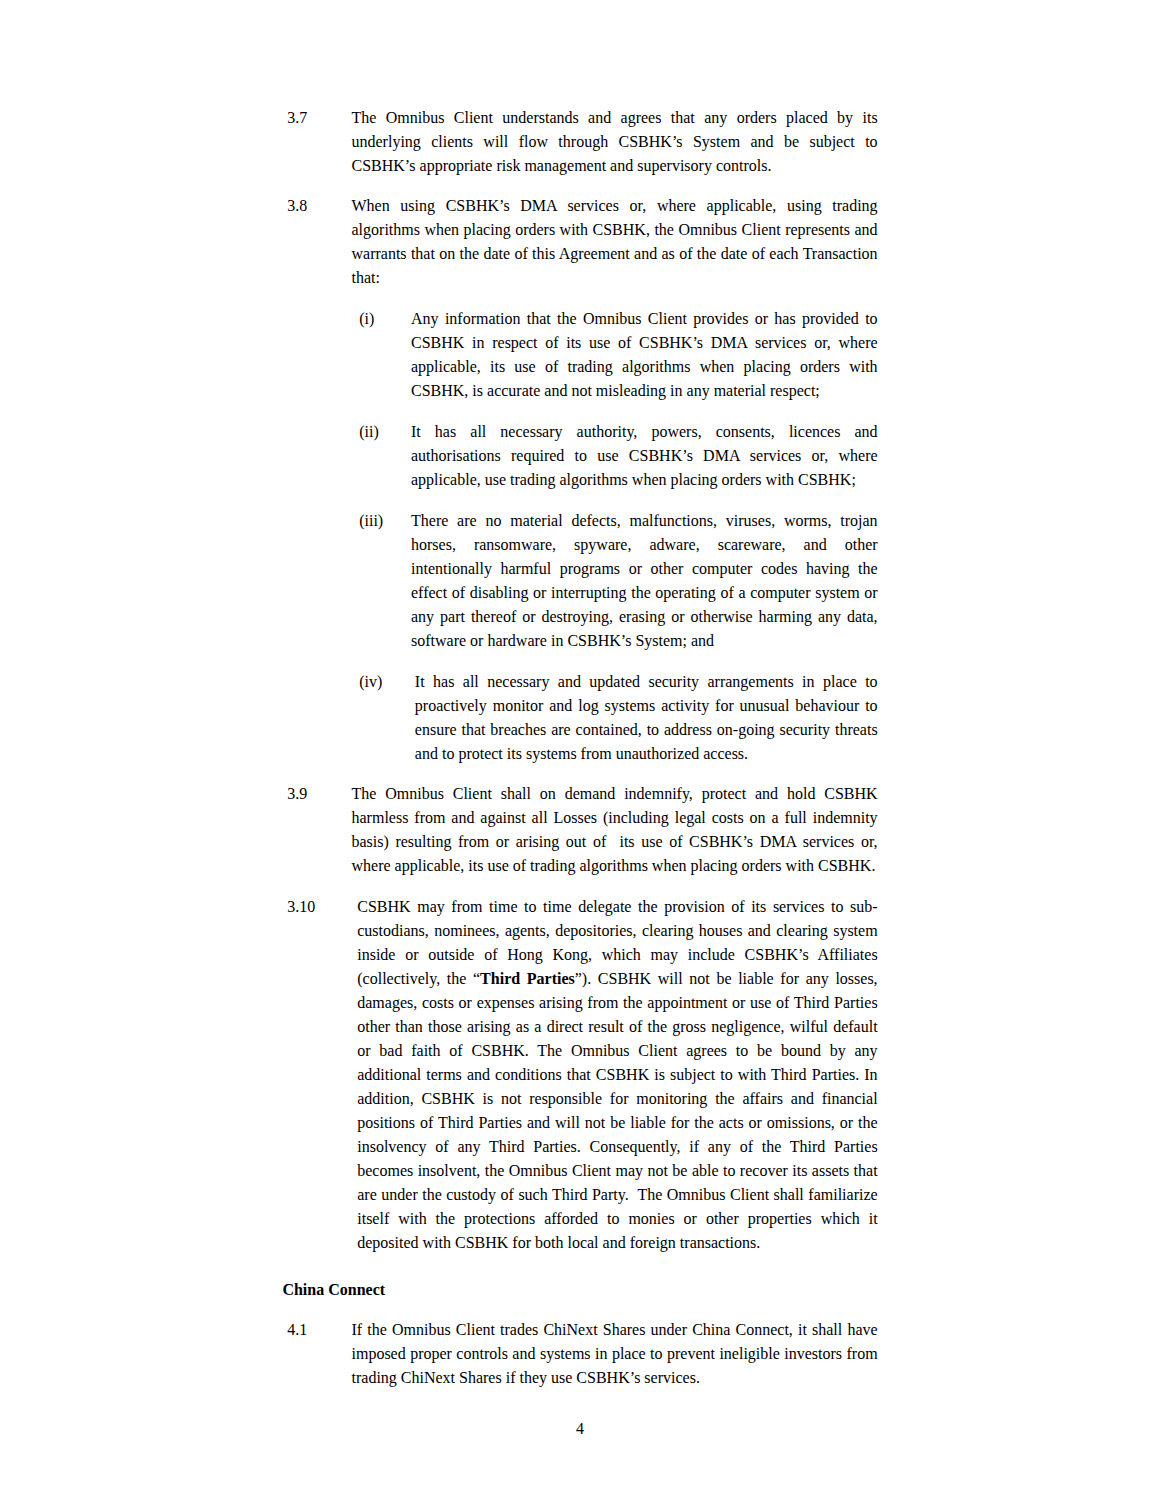3.7
The Omnibus Client understands and agrees that any orders placed by its underlying clients will flow through CSBHK’s System and be subject to CSBHK’s appropriate risk management and supervisory controls.
3.8
When using CSBHK’s DMA services or, where applicable, using trading algorithms when placing orders with CSBHK, the Omnibus Client represents and warrants that on the date of this Agreement and as of the date of each Transaction that:
(i)
Any information that the Omnibus Client provides or has provided to CSBHK in respect of its use of CSBHK’s DMA services or, where applicable, its use of trading algorithms when placing orders with CSBHK, is accurate and not misleading in any material respect;
(ii)
It has all necessary authority, powers, consents, licences and authorisations required to use CSBHK’s DMA services or, where applicable, use trading algorithms when placing orders with CSBHK;
(iii)
There are no material defects, malfunctions, viruses, worms, trojan horses, ransomware, spyware, adware, scareware, and other intentionally harmful programs or other computer codes having the effect of disabling or interrupting the operating of a computer system or any part thereof or destroying, erasing or otherwise harming any data, software or hardware in CSBHK’s System; and
(iv)
It has all necessary and updated security arrangements in place to proactively monitor and log systems activity for unusual behaviour to ensure that breaches are contained, to address on-going security threats and to protect its systems from unauthorized access.
3.9
The Omnibus Client shall on demand indemnify, protect and hold CSBHK harmless from and against all Losses (including legal costs on a full indemnity basis) resulting from or arising out of its use of CSBHK’s DMA services or, where applicable, its use of trading algorithms when placing orders with CSBHK.
3.10
CSBHK may from time to time delegate the provision of its services to sub-custodians, nominees, agents, depositories, clearing houses and clearing system inside or outside of Hong Kong, which may include CSBHK’s Affiliates (collectively, the “Third Parties”). CSBHK will not be liable for any losses, damages, costs or expenses arising from the appointment or use of Third Parties other than those arising as a direct result of the gross negligence, wilful default or bad faith of CSBHK. The Omnibus Client agrees to be bound by any additional terms and conditions that CSBHK is subject to with Third Parties. In addition, CSBHK is not responsible for monitoring the affairs and financial positions of Third Parties and will not be liable for the acts or omissions, or the insolvency of any Third Parties. Consequently, if any of the Third Parties becomes insolvent, the Omnibus Client may not be able to recover its assets that are under the custody of such Third Party. The Omnibus Client shall familiarize itself with the protections afforded to monies or other properties which it deposited with CSBHK for both local and foreign transactions.
China Connect
4.1
If the Omnibus Client trades ChiNext Shares under China Connect, it shall have imposed proper controls and systems in place to prevent ineligible investors from trading ChiNext Shares if they use CSBHK’s services.
4